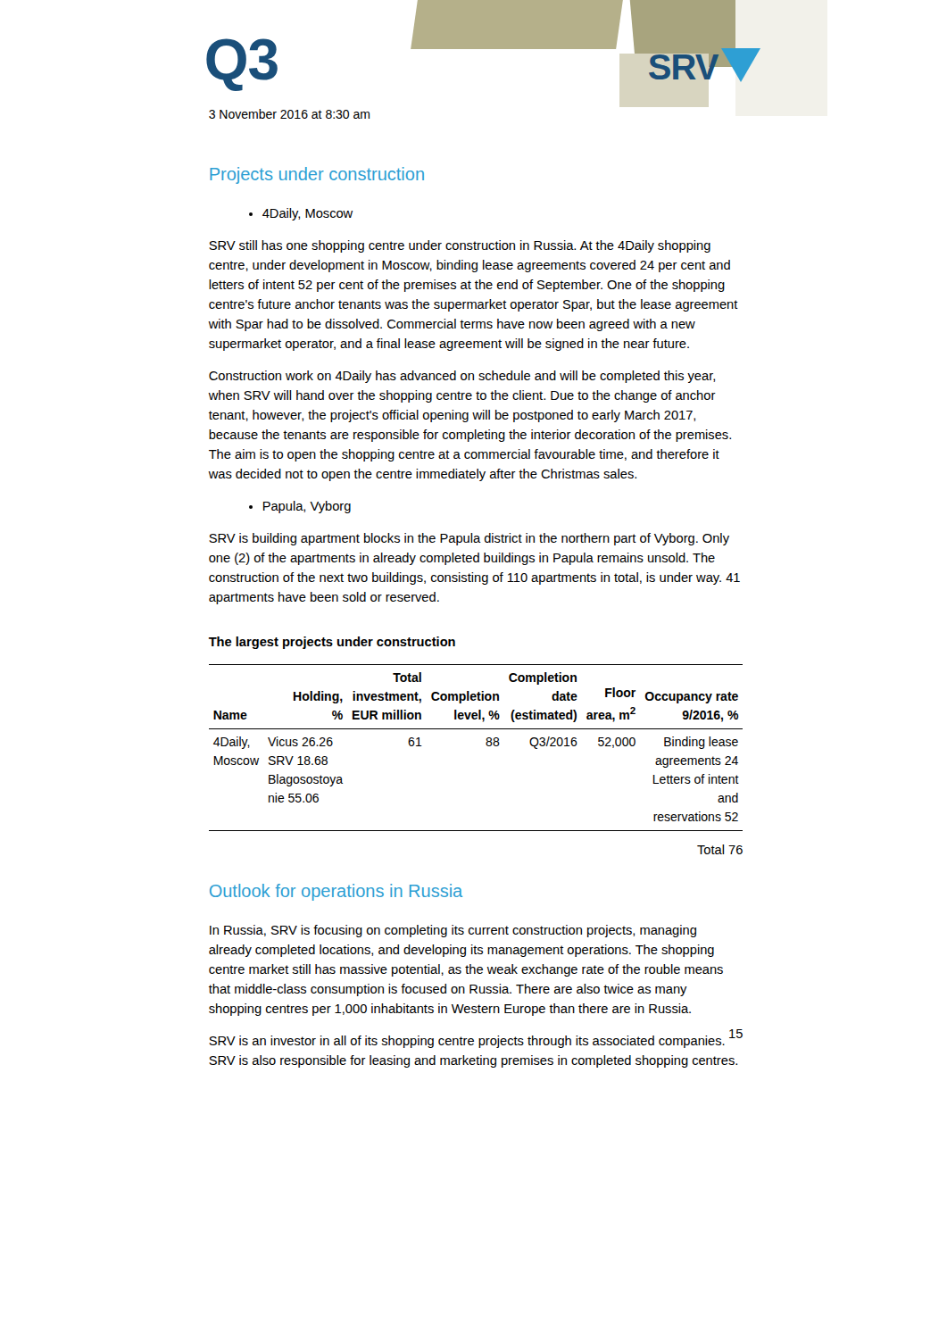Q3
3 November 2016 at 8:30 am
SRV
Projects under construction
4Daily, Moscow
SRV still has one shopping centre under construction in Russia. At the 4Daily shopping centre, under development in Moscow, binding lease agreements covered 24 per cent and letters of intent 52 per cent of the premises at the end of September. One of the shopping centre's future anchor tenants was the supermarket operator Spar, but the lease agreement with Spar had to be dissolved. Commercial terms have now been agreed with a new supermarket operator, and a final lease agreement will be signed in the near future.
Construction work on 4Daily has advanced on schedule and will be completed this year, when SRV will hand over the shopping centre to the client. Due to the change of anchor tenant, however, the project's official opening will be postponed to early March 2017, because the tenants are responsible for completing the interior decoration of the premises. The aim is to open the shopping centre at a commercial favourable time, and therefore it was decided not to open the centre immediately after the Christmas sales.
Papula, Vyborg
SRV is building apartment blocks in the Papula district in the northern part of Vyborg. Only one (2) of the apartments in already completed buildings in Papula remains unsold. The construction of the next two buildings, consisting of 110 apartments in total, is under way. 41 apartments have been sold or reserved.
The largest projects under construction
| Name | Holding, % | Total investment, EUR million | Completion level, % | Completion date (estimated) | Floor area, m 2 | Occupancy rate 9/2016, % |
| --- | --- | --- | --- | --- | --- | --- |
| 4Daily, Moscow | Vicus 26.26 SRV 18.68 Blagosostoya nie 55.06 | 61 | 88 | Q3/2016 | 52,000 | Binding lease agreements 24 Letters of intent and reservations 52 |
Total 76
Outlook for operations in Russia
In Russia, SRV is focusing on completing its current construction projects, managing already completed locations, and developing its management operations. The shopping centre market still has massive potential, as the weak exchange rate of the rouble means that middle-class consumption is focused on Russia. There are also twice as many shopping centres per 1,000 inhabitants in Western Europe than there are in Russia.
SRV is an investor in all of its shopping centre projects through its associated companies. SRV is also responsible for leasing and marketing premises in completed shopping centres.
15